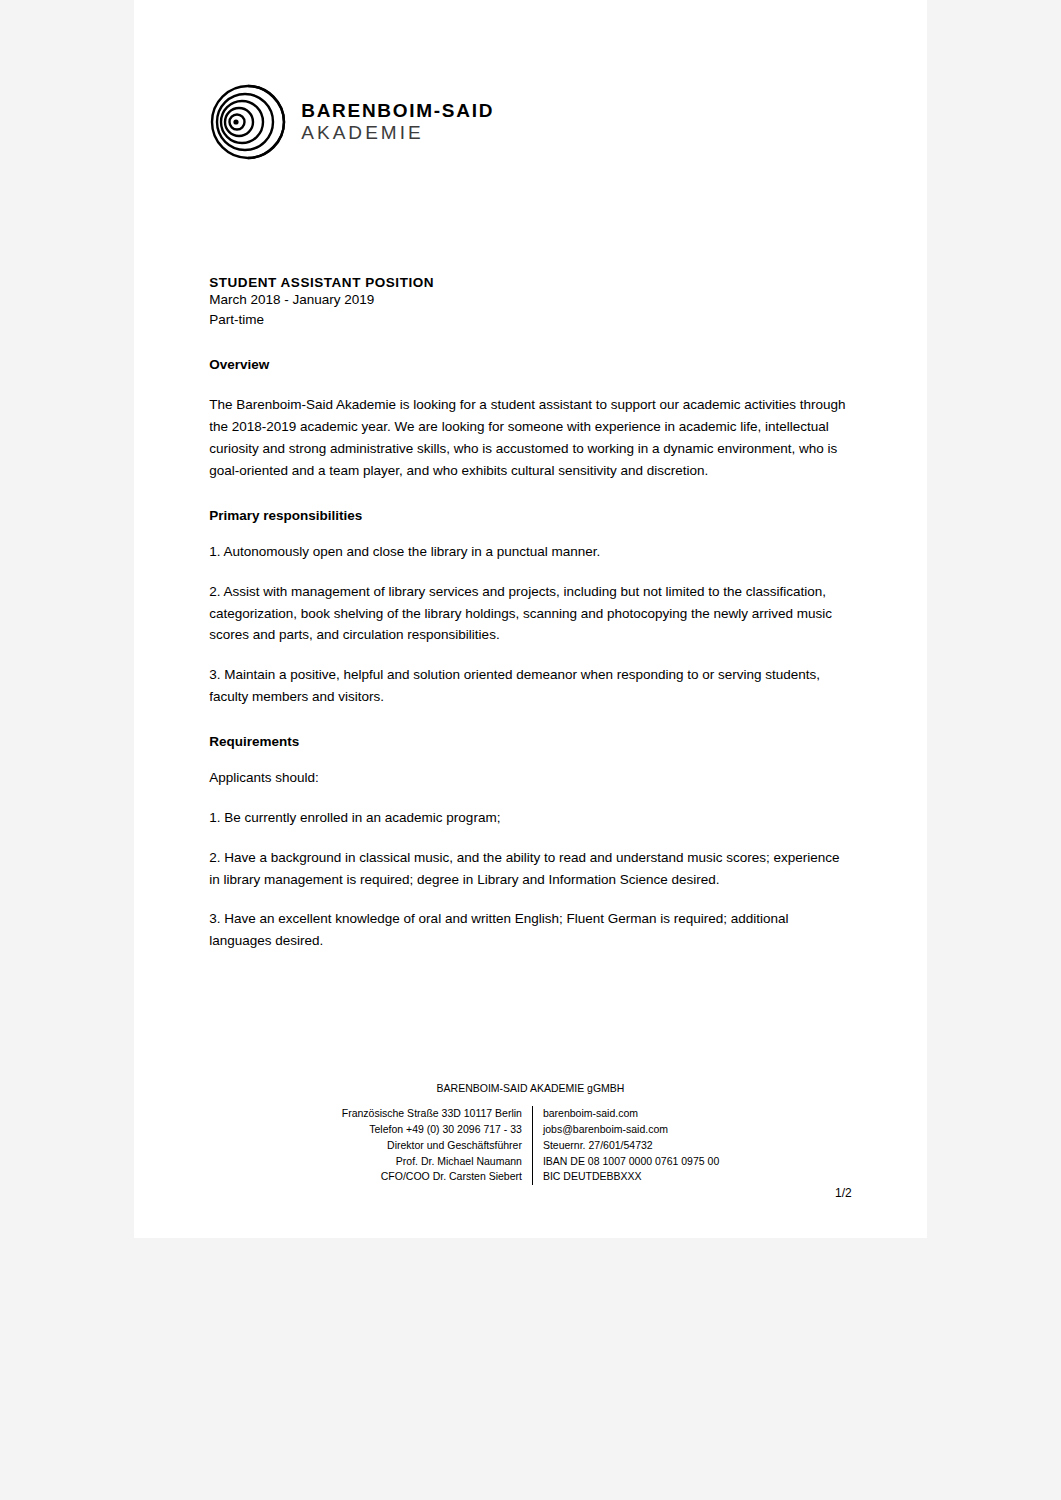BARENBOIM-SAID
AKADEMIE
Student Assistant Position
March 2018 - January 2019
Part-time
Overview
The Barenboim-Said Akademie is looking for a student assistant to support our academic activities through the 2018-2019 academic year. We are looking for someone with experience in academic life, intellectual curiosity and strong administrative skills, who is accustomed to working in a dynamic environment, who is goal-oriented and a team player, and who exhibits cultural sensitivity and discretion.
Primary responsibilities
1. Autonomously open and close the library in a punctual manner.
2. Assist with management of library services and projects, including but not limited to the classification, categorization, book shelving of the library holdings, scanning and photocopying the newly arrived music scores and parts, and circulation responsibilities.
3. Maintain a positive, helpful and solution oriented demeanor when responding to or serving students, faculty members and visitors.
Requirements
Applicants should:
1. Be currently enrolled in an academic program;
2. Have a background in classical music, and the ability to read and understand music scores; experience in library management is required; degree in Library and Information Science desired.
3. Have an excellent knowledge of oral and written English; Fluent German is required; additional languages desired.
BARENBOIM-SAID AKADEMIE gGMBH
Französische Straße 33D 10117 Berlin
Telefon +49 (0) 30 2096 717 - 33
Direktor und Geschäftsführer
Prof. Dr. Michael Naumann
CFO/COO Dr. Carsten Siebert
barenboim-said.com
jobs@barenboim-said.com
Steuernr. 27/601/54732
IBAN DE 08 1007 0000 0761 0975 00
BIC DEUTDEBBXXX
1/2